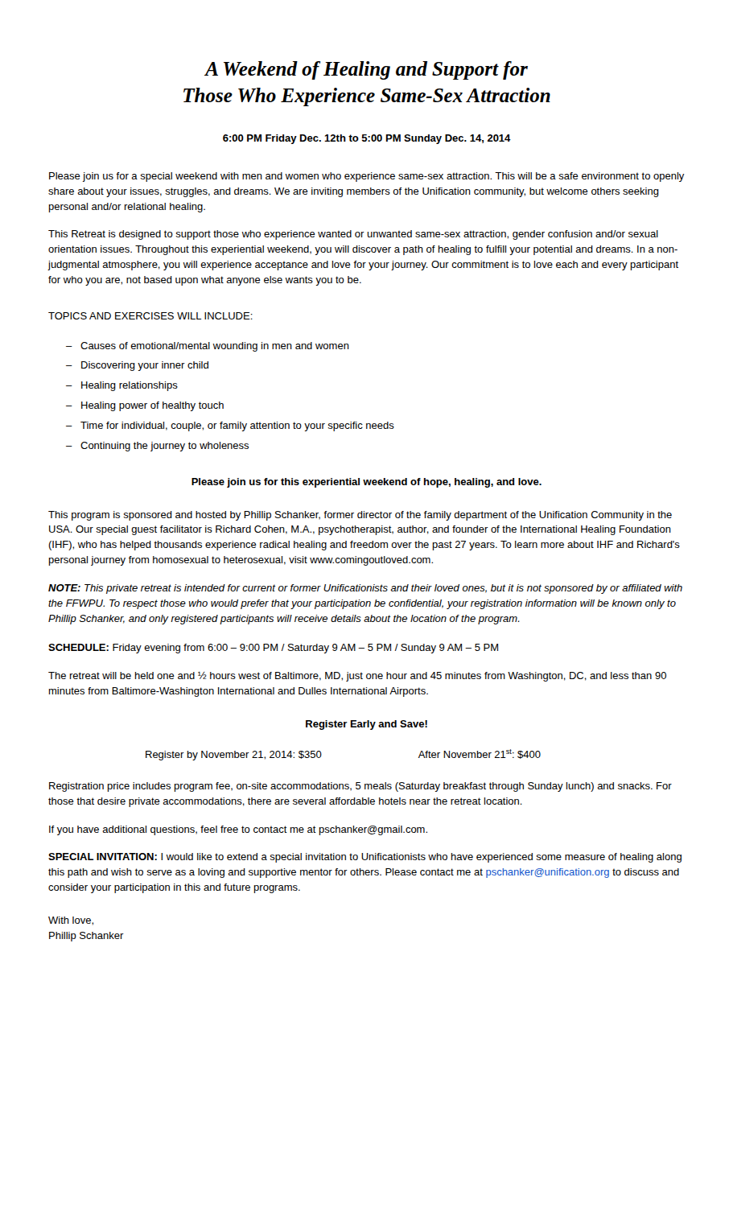A Weekend of Healing and Support for
Those Who Experience Same-Sex Attraction
6:00 PM Friday Dec. 12th to 5:00 PM Sunday Dec. 14, 2014
Please join us for a special weekend with men and women who experience same-sex attraction. This will be a safe environment to openly share about your issues, struggles, and dreams. We are inviting members of the Unification community, but welcome others seeking personal and/or relational healing.
This Retreat is designed to support those who experience wanted or unwanted same-sex attraction, gender confusion and/or sexual orientation issues. Throughout this experiential weekend, you will discover a path of healing to fulfill your potential and dreams. In a non-judgmental atmosphere, you will experience acceptance and love for your journey. Our commitment is to love each and every participant for who you are, not based upon what anyone else wants you to be.
TOPICS AND EXERCISES WILL INCLUDE:
Causes of emotional/mental wounding in men and women
Discovering your inner child
Healing relationships
Healing power of healthy touch
Time for individual, couple, or family attention to your specific needs
Continuing the journey to wholeness
Please join us for this experiential weekend of hope, healing, and love.
This program is sponsored and hosted by Phillip Schanker, former director of the family department of the Unification Community in the USA. Our special guest facilitator is Richard Cohen, M.A., psychotherapist, author, and founder of the International Healing Foundation (IHF), who has helped thousands experience radical healing and freedom over the past 27 years. To learn more about IHF and Richard's personal journey from homosexual to heterosexual, visit www.comingoutloved.com.
NOTE: This private retreat is intended for current or former Unificationists and their loved ones, but it is not sponsored by or affiliated with the FFWPU. To respect those who would prefer that your participation be confidential, your registration information will be known only to Phillip Schanker, and only registered participants will receive details about the location of the program.
SCHEDULE: Friday evening from 6:00 – 9:00 PM / Saturday 9 AM – 5 PM / Sunday 9 AM – 5 PM
The retreat will be held one and ½ hours west of Baltimore, MD, just one hour and 45 minutes from Washington, DC, and less than 90 minutes from Baltimore-Washington International and Dulles International Airports.
Register Early and Save!
Register by November 21, 2014: $350 After November 21st: $400
Registration price includes program fee, on-site accommodations, 5 meals (Saturday breakfast through Sunday lunch) and snacks. For those that desire private accommodations, there are several affordable hotels near the retreat location.
If you have additional questions, feel free to contact me at pschanker@gmail.com.
SPECIAL INVITATION: I would like to extend a special invitation to Unificationists who have experienced some measure of healing along this path and wish to serve as a loving and supportive mentor for others. Please contact me at pschanker@unification.org to discuss and consider your participation in this and future programs.
With love,
Phillip Schanker